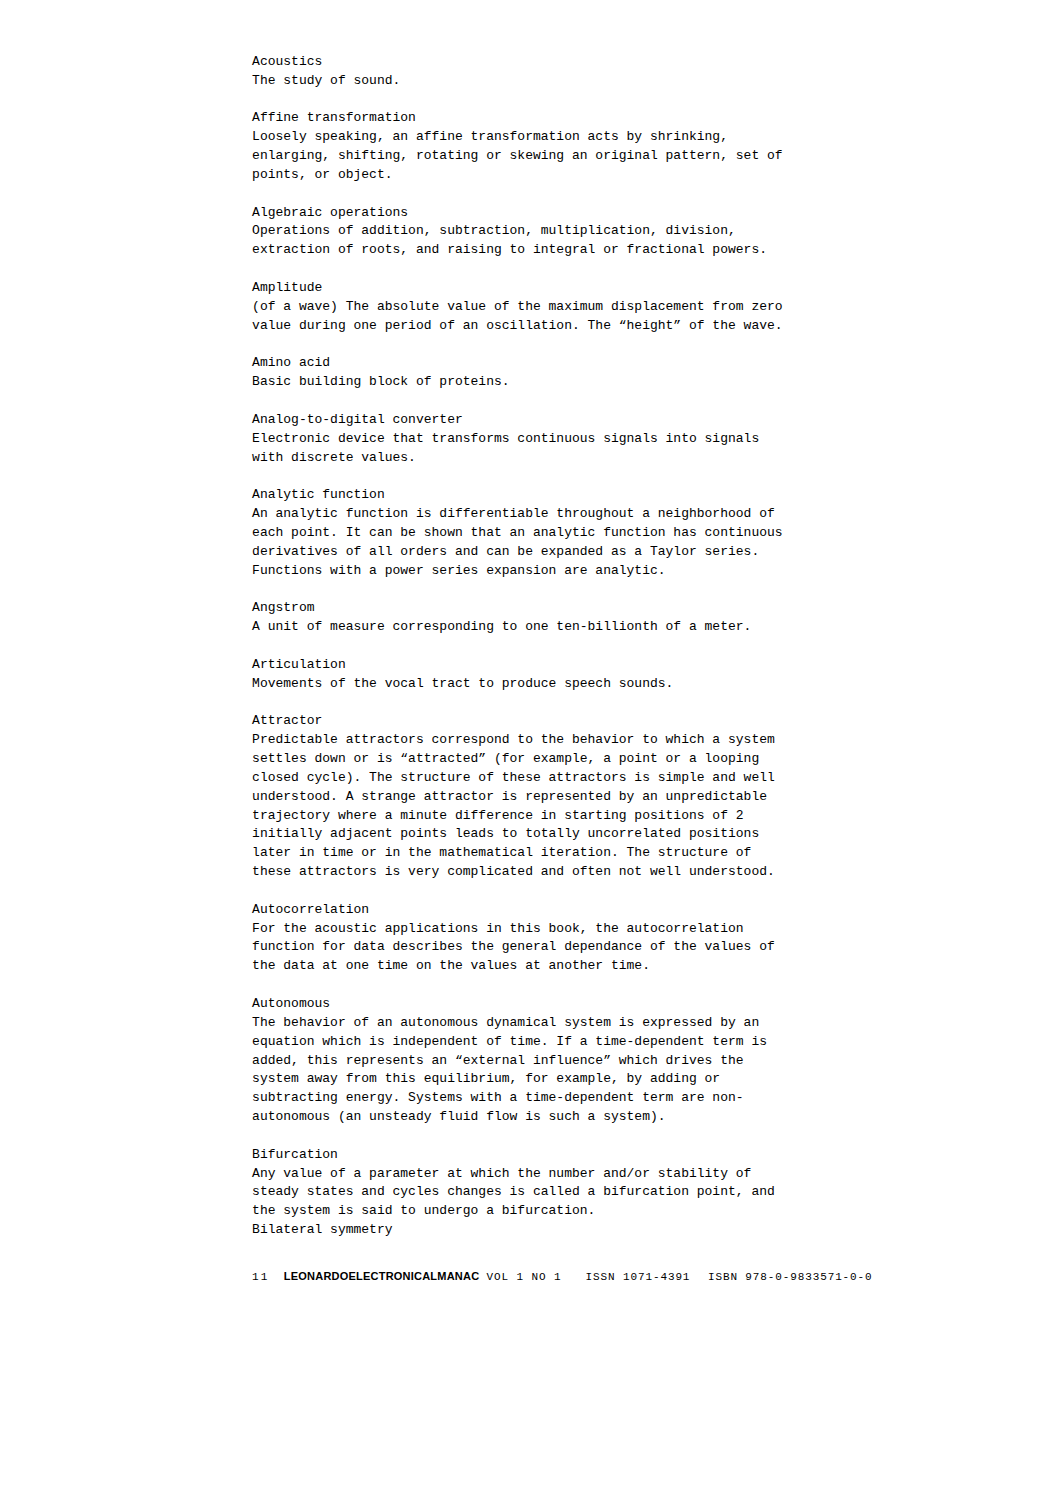Acoustics
The study of sound.
Affine transformation
Loosely speaking, an affine transformation acts by shrinking,
enlarging, shifting, rotating or skewing an original pattern, set of
points, or object.
Algebraic operations
Operations of addition, subtraction, multiplication, division,
extraction of roots, and raising to integral or fractional powers.
Amplitude
(of a wave) The absolute value of the maximum displacement from zero
value during one period of an oscillation. The “height” of the wave.
Amino acid
Basic building block of proteins.
Analog-to-digital converter
Electronic device that transforms continuous signals into signals
with discrete values.
Analytic function
An analytic function is differentiable throughout a neighborhood of
each point. It can be shown that an analytic function has continuous
derivatives of all orders and can be expanded as a Taylor series.
Functions with a power series expansion are analytic.
Angstrom
A unit of measure corresponding to one ten-billionth of a meter.
Articulation
Movements of the vocal tract to produce speech sounds.
Attractor
Predictable attractors correspond to the behavior to which a system
settles down or is “attracted” (for example, a point or a looping
closed cycle). The structure of these attractors is simple and well
understood. A strange attractor is represented by an unpredictable
trajectory where a minute difference in starting positions of 2
initially adjacent points leads to totally uncorrelated positions
later in time or in the mathematical iteration. The structure of
these attractors is very complicated and often not well understood.
Autocorrelation
For the acoustic applications in this book, the autocorrelation
function for data describes the general dependance of the values of
the data at one time on the values at another time.
Autonomous
The behavior of an autonomous dynamical system is expressed by an
equation which is independent of time. If a time-dependent term is
added, this represents an “external influence” which drives the
system away from this equilibrium, for example, by adding or
subtracting energy. Systems with a time-dependent term are non-
autonomous (an unsteady fluid flow is such a system).
Bifurcation
Any value of a parameter at which the number and/or stability of
steady states and cycles changes is called a bifurcation point, and
the system is said to undergo a bifurcation.
Bilateral symmetry
11 LEONARDOELECTRONICALMANAC VOL 1 NO 1 ISSN 1071-4391 ISBN 978-0-9833571-0-0